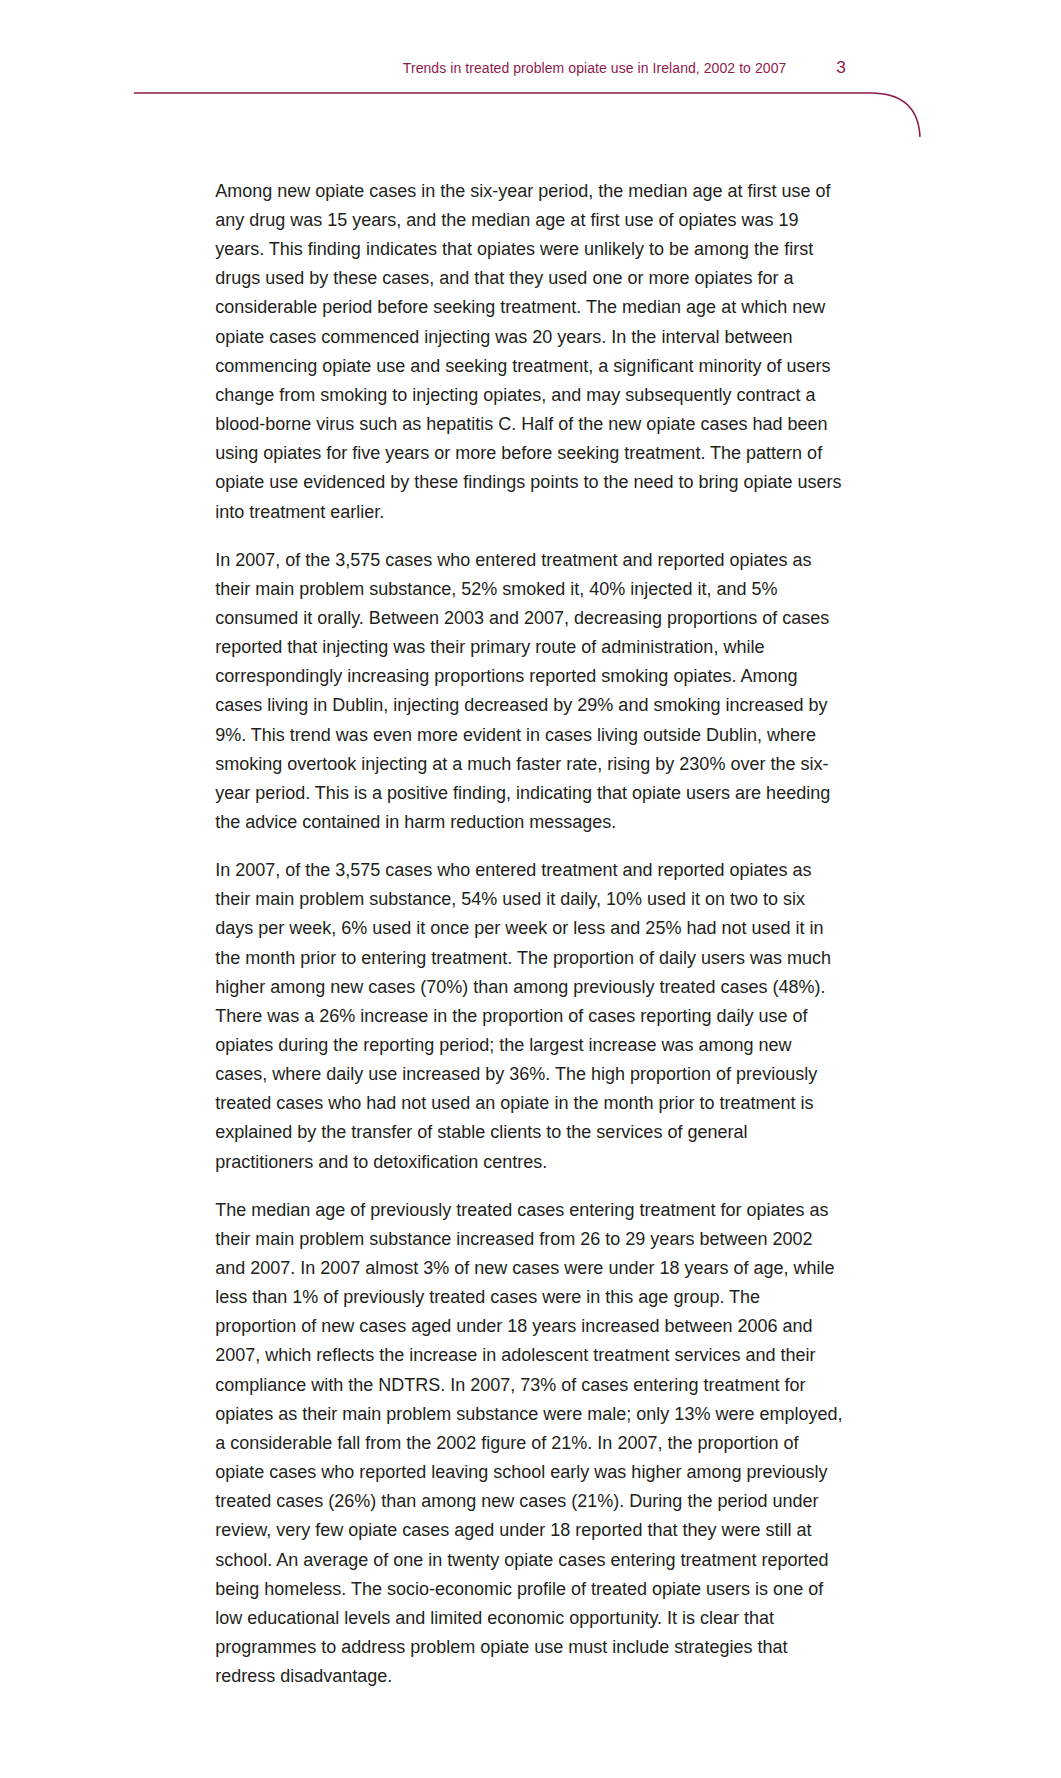Trends in treated problem opiate use in Ireland, 2002 to 2007 3
Among new opiate cases in the six-year period, the median age at first use of any drug was 15 years, and the median age at first use of opiates was 19 years. This finding indicates that opiates were unlikely to be among the first drugs used by these cases, and that they used one or more opiates for a considerable period before seeking treatment. The median age at which new opiate cases commenced injecting was 20 years. In the interval between commencing opiate use and seeking treatment, a significant minority of users change from smoking to injecting opiates, and may subsequently contract a blood-borne virus such as hepatitis C. Half of the new opiate cases had been using opiates for five years or more before seeking treatment. The pattern of opiate use evidenced by these findings points to the need to bring opiate users into treatment earlier.
In 2007, of the 3,575 cases who entered treatment and reported opiates as their main problem substance, 52% smoked it, 40% injected it, and 5% consumed it orally. Between 2003 and 2007, decreasing proportions of cases reported that injecting was their primary route of administration, while correspondingly increasing proportions reported smoking opiates. Among cases living in Dublin, injecting decreased by 29% and smoking increased by 9%. This trend was even more evident in cases living outside Dublin, where smoking overtook injecting at a much faster rate, rising by 230% over the six-year period. This is a positive finding, indicating that opiate users are heeding the advice contained in harm reduction messages.
In 2007, of the 3,575 cases who entered treatment and reported opiates as their main problem substance, 54% used it daily, 10% used it on two to six days per week, 6% used it once per week or less and 25% had not used it in the month prior to entering treatment. The proportion of daily users was much higher among new cases (70%) than among previously treated cases (48%). There was a 26% increase in the proportion of cases reporting daily use of opiates during the reporting period; the largest increase was among new cases, where daily use increased by 36%. The high proportion of previously treated cases who had not used an opiate in the month prior to treatment is explained by the transfer of stable clients to the services of general practitioners and to detoxification centres.
The median age of previously treated cases entering treatment for opiates as their main problem substance increased from 26 to 29 years between 2002 and 2007. In 2007 almost 3% of new cases were under 18 years of age, while less than 1% of previously treated cases were in this age group. The proportion of new cases aged under 18 years increased between 2006 and 2007, which reflects the increase in adolescent treatment services and their compliance with the NDTRS. In 2007, 73% of cases entering treatment for opiates as their main problem substance were male; only 13% were employed, a considerable fall from the 2002 figure of 21%. In 2007, the proportion of opiate cases who reported leaving school early was higher among previously treated cases (26%) than among new cases (21%). During the period under review, very few opiate cases aged under 18 reported that they were still at school. An average of one in twenty opiate cases entering treatment reported being homeless. The socio-economic profile of treated opiate users is one of low educational levels and limited economic opportunity. It is clear that programmes to address problem opiate use must include strategies that redress disadvantage.